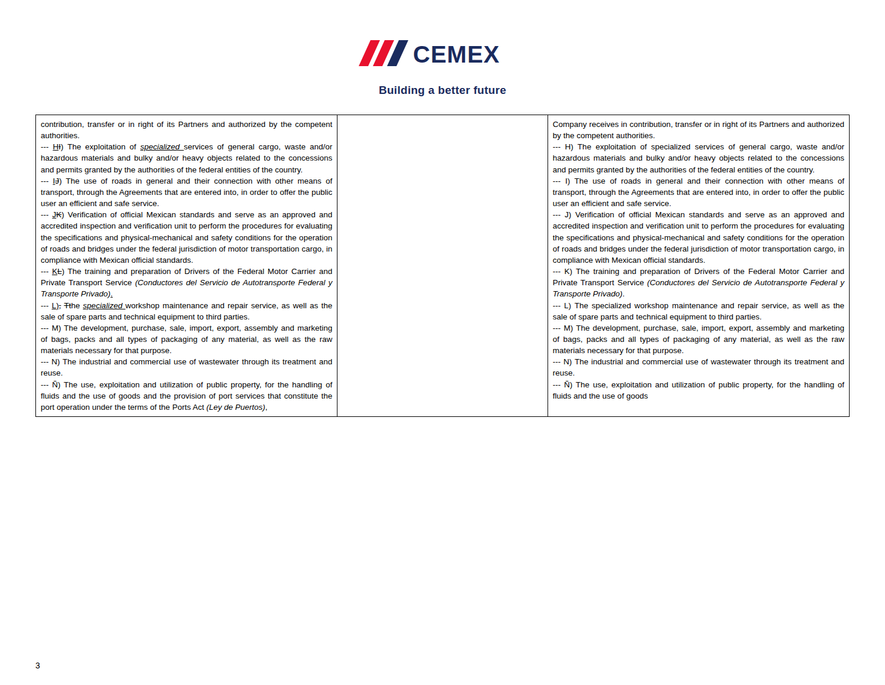CEMEX
Building a better future
| contribution, transfer or in right of its Partners and authorized by the competent authorities. --- H I ) The exploitation of specialized services of general cargo, waste and/or hazardous materials and bulky and/or heavy objects related to the concessions and permits granted by the authorities of the federal entities of the country. --- I J ) The use of roads in general and their connection with other means of transport, through the Agreements that are entered into, in order to offer the public user an efficient and safe service. --- J K ) Verification of official Mexican standards and serve as an approved and accredited inspection and verification unit to perform the procedures for evaluating the specifications and physical-mechanical and safety conditions for the operation of roads and bridges under the federal jurisdiction of motor transportation cargo, in compliance with Mexican official standards. --- K L ) The training and preparation of Drivers of the Federal Motor Carrier and Private Transport Service (Conductores del Servicio de Autotransporte Federal y Transporte Privado) . --- L) , T t he specialized workshop maintenance and repair service, as well as the sale of spare parts and technical equipment to third parties. --- M) The development, purchase, sale, import, export, assembly and marketing of bags, packs and all types of packaging of any material, as well as the raw materials necessary for that purpose. --- N) The industrial and commercial use of wastewater through its treatment and reuse. --- Ñ) The use, exploitation and utilization of public property, for the handling of fluids and the use of goods and the provision of port services that constitute the port operation under the terms of the Ports Act (Ley de Puertos) , | | Company receives in contribution, transfer or in right of its Partners and authorized by the competent authorities. --- H) The exploitation of specialized services of general cargo, waste and/or hazardous materials and bulky and/or heavy objects related to the concessions and permits granted by the authorities of the federal entities of the country. --- I) The use of roads in general and their connection with other means of transport, through the Agreements that are entered into, in order to offer the public user an efficient and safe service. --- J) Verification of official Mexican standards and serve as an approved and accredited inspection and verification unit to perform the procedures for evaluating the specifications and physical-mechanical and safety conditions for the operation of roads and bridges under the federal jurisdiction of motor transportation cargo, in compliance with Mexican official standards. --- K) The training and preparation of Drivers of the Federal Motor Carrier and Private Transport Service (Conductores del Servicio de Autotransporte Federal y Transporte Privado) . --- L) The specialized workshop maintenance and repair service, as well as the sale of spare parts and technical equipment to third parties. --- M) The development, purchase, sale, import, export, assembly and marketing of bags, packs and all types of packaging of any material, as well as the raw materials necessary for that purpose. --- N) The industrial and commercial use of wastewater through its treatment and reuse. --- Ñ) The use, exploitation and utilization of public property, for the handling of fluids and the use of goods |
3